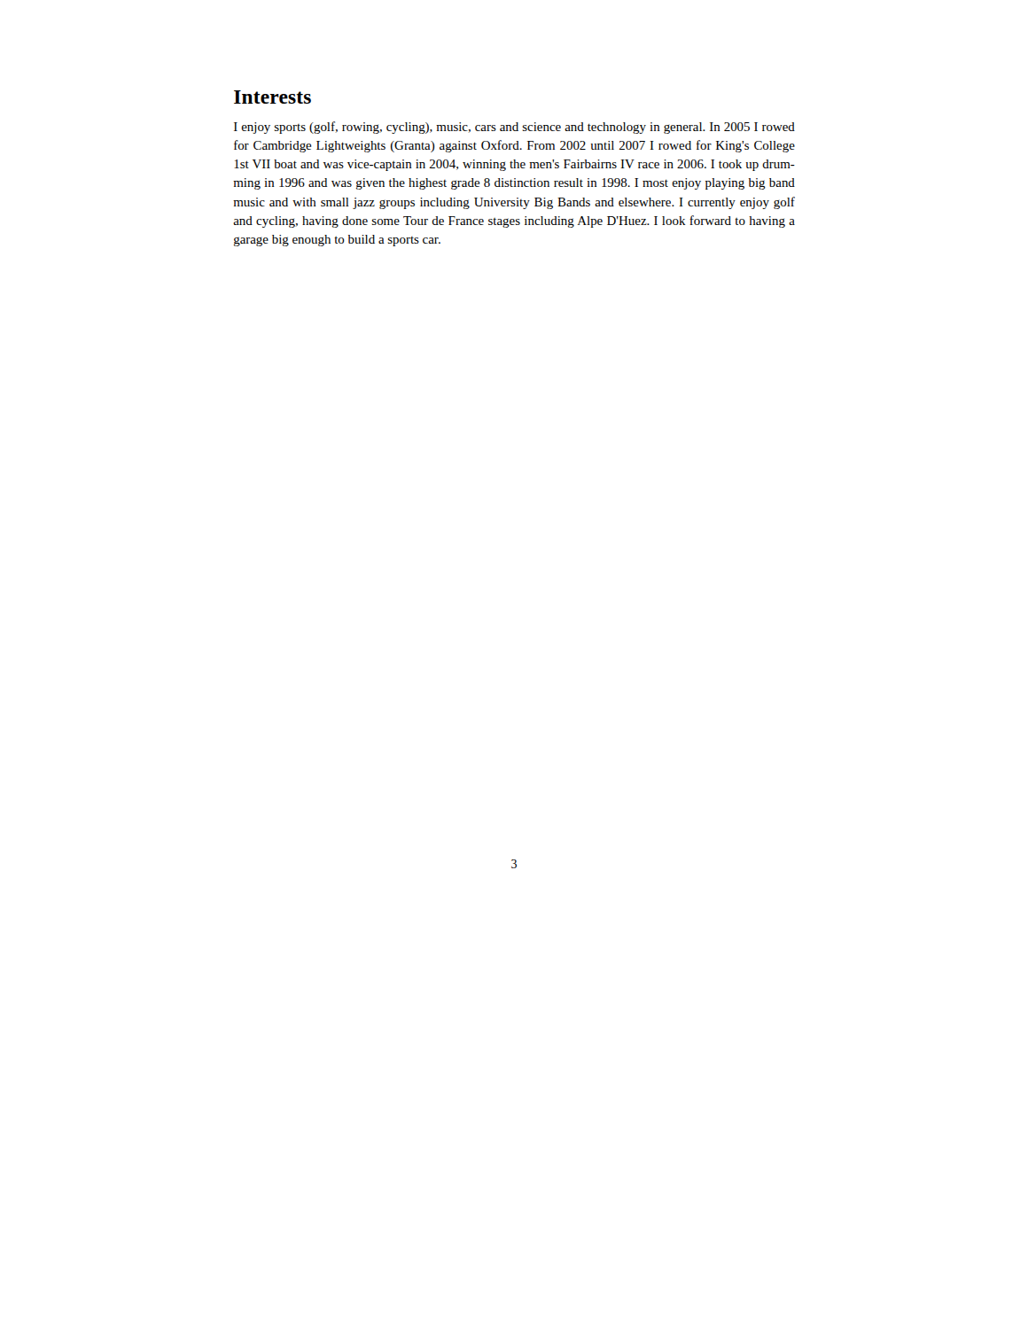Interests
I enjoy sports (golf, rowing, cycling), music, cars and science and technology in general. In 2005 I rowed for Cambridge Lightweights (Granta) against Oxford. From 2002 until 2007 I rowed for King's College 1st VII boat and was vice-captain in 2004, winning the men's Fairbairns IV race in 2006. I took up drumming in 1996 and was given the highest grade 8 distinction result in 1998. I most enjoy playing big band music and with small jazz groups including University Big Bands and elsewhere. I currently enjoy golf and cycling, having done some Tour de France stages including Alpe D'Huez. I look forward to having a garage big enough to build a sports car.
3